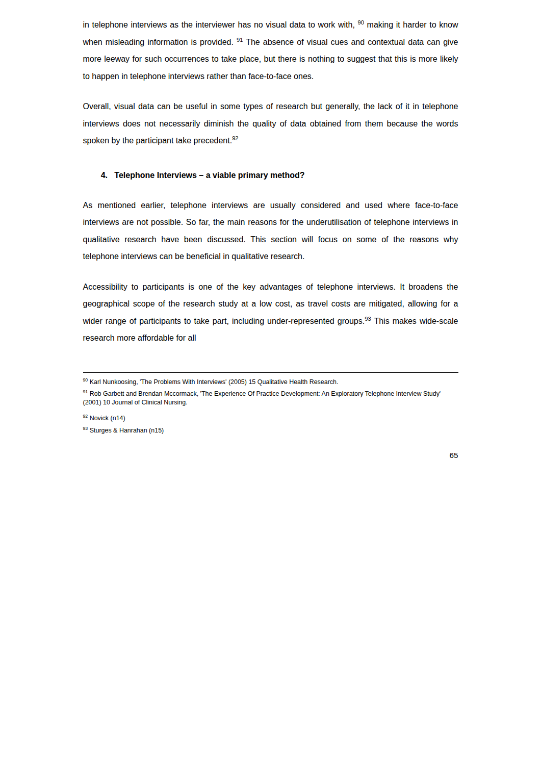in telephone interviews as the interviewer has no visual data to work with, 90 making it harder to know when misleading information is provided. 91 The absence of visual cues and contextual data can give more leeway for such occurrences to take place, but there is nothing to suggest that this is more likely to happen in telephone interviews rather than face-to-face ones.
Overall, visual data can be useful in some types of research but generally, the lack of it in telephone interviews does not necessarily diminish the quality of data obtained from them because the words spoken by the participant take precedent.92
4. Telephone Interviews – a viable primary method?
As mentioned earlier, telephone interviews are usually considered and used where face-to-face interviews are not possible. So far, the main reasons for the underutilisation of telephone interviews in qualitative research have been discussed. This section will focus on some of the reasons why telephone interviews can be beneficial in qualitative research.
Accessibility to participants is one of the key advantages of telephone interviews. It broadens the geographical scope of the research study at a low cost, as travel costs are mitigated, allowing for a wider range of participants to take part, including under-represented groups.93 This makes wide-scale research more affordable for all
90 Karl Nunkoosing, 'The Problems With Interviews' (2005) 15 Qualitative Health Research.
91 Rob Garbett and Brendan Mccormack, 'The Experience Of Practice Development: An Exploratory Telephone Interview Study' (2001) 10 Journal of Clinical Nursing.
92 Novick (n14)
93 Sturges & Hanrahan (n15)
65